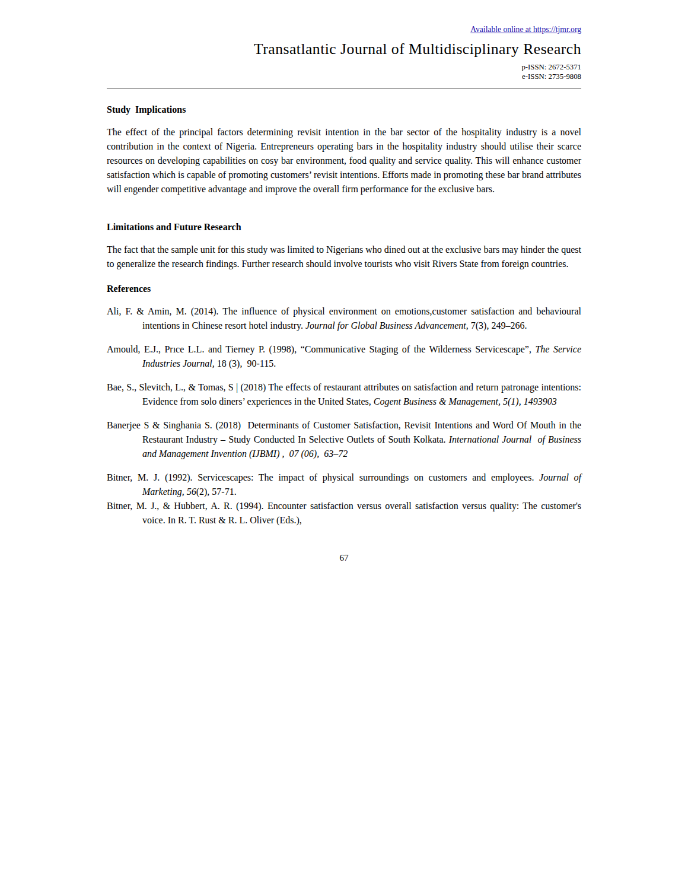Available online at https://tjmr.org
Transatlantic Journal of Multidisciplinary Research
p-ISSN: 2672-5371
e-ISSN: 2735-9808
Study Implications
The effect of the principal factors determining revisit intention in the bar sector of the hospitality industry is a novel contribution in the context of Nigeria. Entrepreneurs operating bars in the hospitality industry should utilise their scarce resources on developing capabilities on cosy bar environment, food quality and service quality. This will enhance customer satisfaction which is capable of promoting customers’ revisit intentions. Efforts made in promoting these bar brand attributes will engender competitive advantage and improve the overall firm performance for the exclusive bars.
Limitations and Future Research
The fact that the sample unit for this study was limited to Nigerians who dined out at the exclusive bars may hinder the quest to generalize the research findings. Further research should involve tourists who visit Rivers State from foreign countries.
References
Ali, F. & Amin, M. (2014). The influence of physical environment on emotions,customer satisfaction and behavioural intentions in Chinese resort hotel industry. Journal for Global Business Advancement, 7(3), 249–266.
Amould, E.J., Prıce L.L. and Tierney P. (1998), “Communicative Staging of the Wilderness Servicescape”, The Service Industries Journal, 18 (3), 90-115.
Bae, S., Slevitch, L., & Tomas, S | (2018) The effects of restaurant attributes on satisfaction and return patronage intentions: Evidence from solo diners’ experiences in the United States, Cogent Business & Management, 5(1), 1493903
Banerjee S & Singhania S. (2018) Determinants of Customer Satisfaction, Revisit Intentions and Word Of Mouth in the Restaurant Industry – Study Conducted In Selective Outlets of South Kolkata. International Journal of Business and Management Invention (IJBMI) , 07 (06), 63–72
Bitner, M. J. (1992). Servicescapes: The impact of physical surroundings on customers and employees. Journal of Marketing, 56(2), 57-71.
Bitner, M. J., & Hubbert, A. R. (1994). Encounter satisfaction versus overall satisfaction versus quality: The customer's voice. In R. T. Rust & R. L. Oliver (Eds.),
67